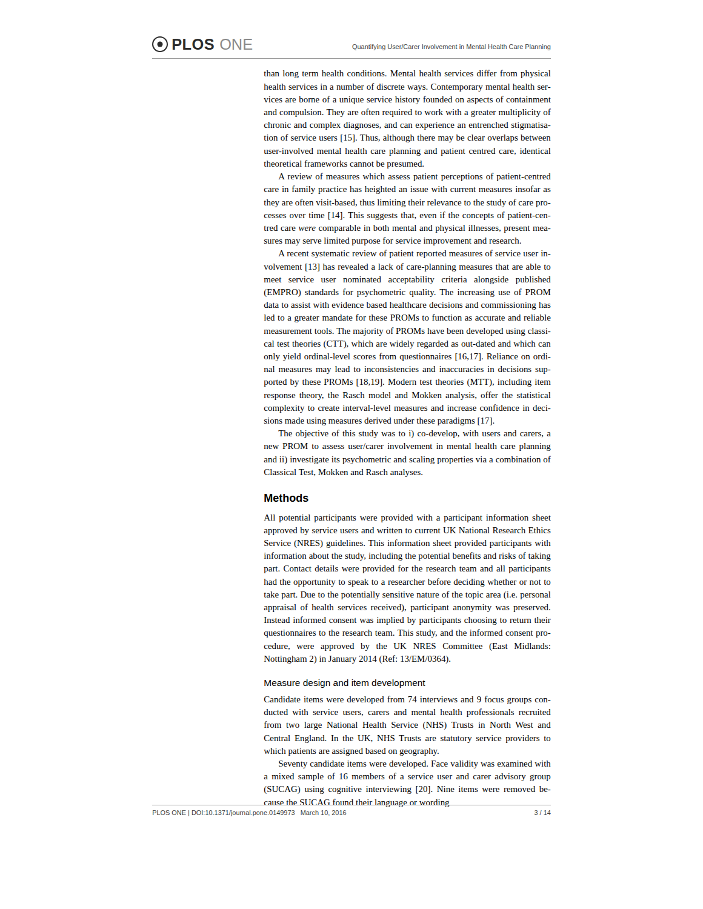PLOS ONE
Quantifying User/Carer Involvement in Mental Health Care Planning
than long term health conditions. Mental health services differ from physical health services in a number of discrete ways. Contemporary mental health services are borne of a unique service history founded on aspects of containment and compulsion. They are often required to work with a greater multiplicity of chronic and complex diagnoses, and can experience an entrenched stigmatisation of service users [15]. Thus, although there may be clear overlaps between user-involved mental health care planning and patient centred care, identical theoretical frameworks cannot be presumed.
A review of measures which assess patient perceptions of patient-centred care in family practice has heighted an issue with current measures insofar as they are often visit-based, thus limiting their relevance to the study of care processes over time [14]. This suggests that, even if the concepts of patient-centred care were comparable in both mental and physical illnesses, present measures may serve limited purpose for service improvement and research.
A recent systematic review of patient reported measures of service user involvement [13] has revealed a lack of care-planning measures that are able to meet service user nominated acceptability criteria alongside published (EMPRO) standards for psychometric quality. The increasing use of PROM data to assist with evidence based healthcare decisions and commissioning has led to a greater mandate for these PROMs to function as accurate and reliable measurement tools. The majority of PROMs have been developed using classical test theories (CTT), which are widely regarded as out-dated and which can only yield ordinal-level scores from questionnaires [16,17]. Reliance on ordinal measures may lead to inconsistencies and inaccuracies in decisions supported by these PROMs [18,19]. Modern test theories (MTT), including item response theory, the Rasch model and Mokken analysis, offer the statistical complexity to create interval-level measures and increase confidence in decisions made using measures derived under these paradigms [17].
The objective of this study was to i) co-develop, with users and carers, a new PROM to assess user/carer involvement in mental health care planning and ii) investigate its psychometric and scaling properties via a combination of Classical Test, Mokken and Rasch analyses.
Methods
All potential participants were provided with a participant information sheet approved by service users and written to current UK National Research Ethics Service (NRES) guidelines. This information sheet provided participants with information about the study, including the potential benefits and risks of taking part. Contact details were provided for the research team and all participants had the opportunity to speak to a researcher before deciding whether or not to take part. Due to the potentially sensitive nature of the topic area (i.e. personal appraisal of health services received), participant anonymity was preserved. Instead informed consent was implied by participants choosing to return their questionnaires to the research team. This study, and the informed consent procedure, were approved by the UK NRES Committee (East Midlands: Nottingham 2) in January 2014 (Ref: 13/EM/0364).
Measure design and item development
Candidate items were developed from 74 interviews and 9 focus groups conducted with service users, carers and mental health professionals recruited from two large National Health Service (NHS) Trusts in North West and Central England. In the UK, NHS Trusts are statutory service providers to which patients are assigned based on geography.
Seventy candidate items were developed. Face validity was examined with a mixed sample of 16 members of a service user and carer advisory group (SUCAG) using cognitive interviewing [20]. Nine items were removed because the SUCAG found their language or wording
PLOS ONE | DOI:10.1371/journal.pone.0149973 March 10, 2016
3 / 14